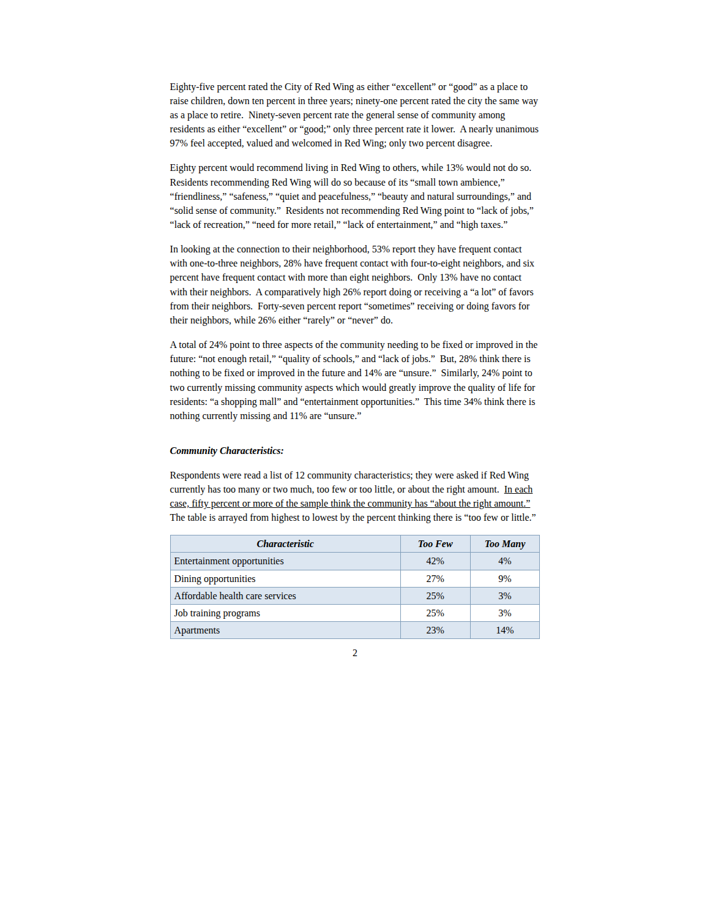Eighty-five percent rated the City of Red Wing as either “excellent” or “good” as a place to raise children, down ten percent in three years; ninety-one percent rated the city the same way as a place to retire. Ninety-seven percent rate the general sense of community among residents as either “excellent” or “good;” only three percent rate it lower. A nearly unanimous 97% feel accepted, valued and welcomed in Red Wing; only two percent disagree.
Eighty percent would recommend living in Red Wing to others, while 13% would not do so. Residents recommending Red Wing will do so because of its “small town ambience,” “friendliness,” “safeness,” “quiet and peacefulness,” “beauty and natural surroundings,” and “solid sense of community.” Residents not recommending Red Wing point to “lack of jobs,” “lack of recreation,” “need for more retail,” “lack of entertainment,” and “high taxes.”
In looking at the connection to their neighborhood, 53% report they have frequent contact with one-to-three neighbors, 28% have frequent contact with four-to-eight neighbors, and six percent have frequent contact with more than eight neighbors. Only 13% have no contact with their neighbors. A comparatively high 26% report doing or receiving a “a lot” of favors from their neighbors. Forty-seven percent report “sometimes” receiving or doing favors for their neighbors, while 26% either “rarely” or “never” do.
A total of 24% point to three aspects of the community needing to be fixed or improved in the future: “not enough retail,” “quality of schools,” and “lack of jobs.” But, 28% think there is nothing to be fixed or improved in the future and 14% are “unsure.” Similarly, 24% point to two currently missing community aspects which would greatly improve the quality of life for residents: “a shopping mall” and “entertainment opportunities.” This time 34% think there is nothing currently missing and 11% are “unsure.”
Community Characteristics:
Respondents were read a list of 12 community characteristics; they were asked if Red Wing currently has too many or two much, too few or too little, or about the right amount. In each case, fifty percent or more of the sample think the community has “about the right amount.” The table is arrayed from highest to lowest by the percent thinking there is “too few or little.”
| Characteristic | Too Few | Too Many |
| --- | --- | --- |
| Entertainment opportunities | 42% | 4% |
| Dining opportunities | 27% | 9% |
| Affordable health care services | 25% | 3% |
| Job training programs | 25% | 3% |
| Apartments | 23% | 14% |
2